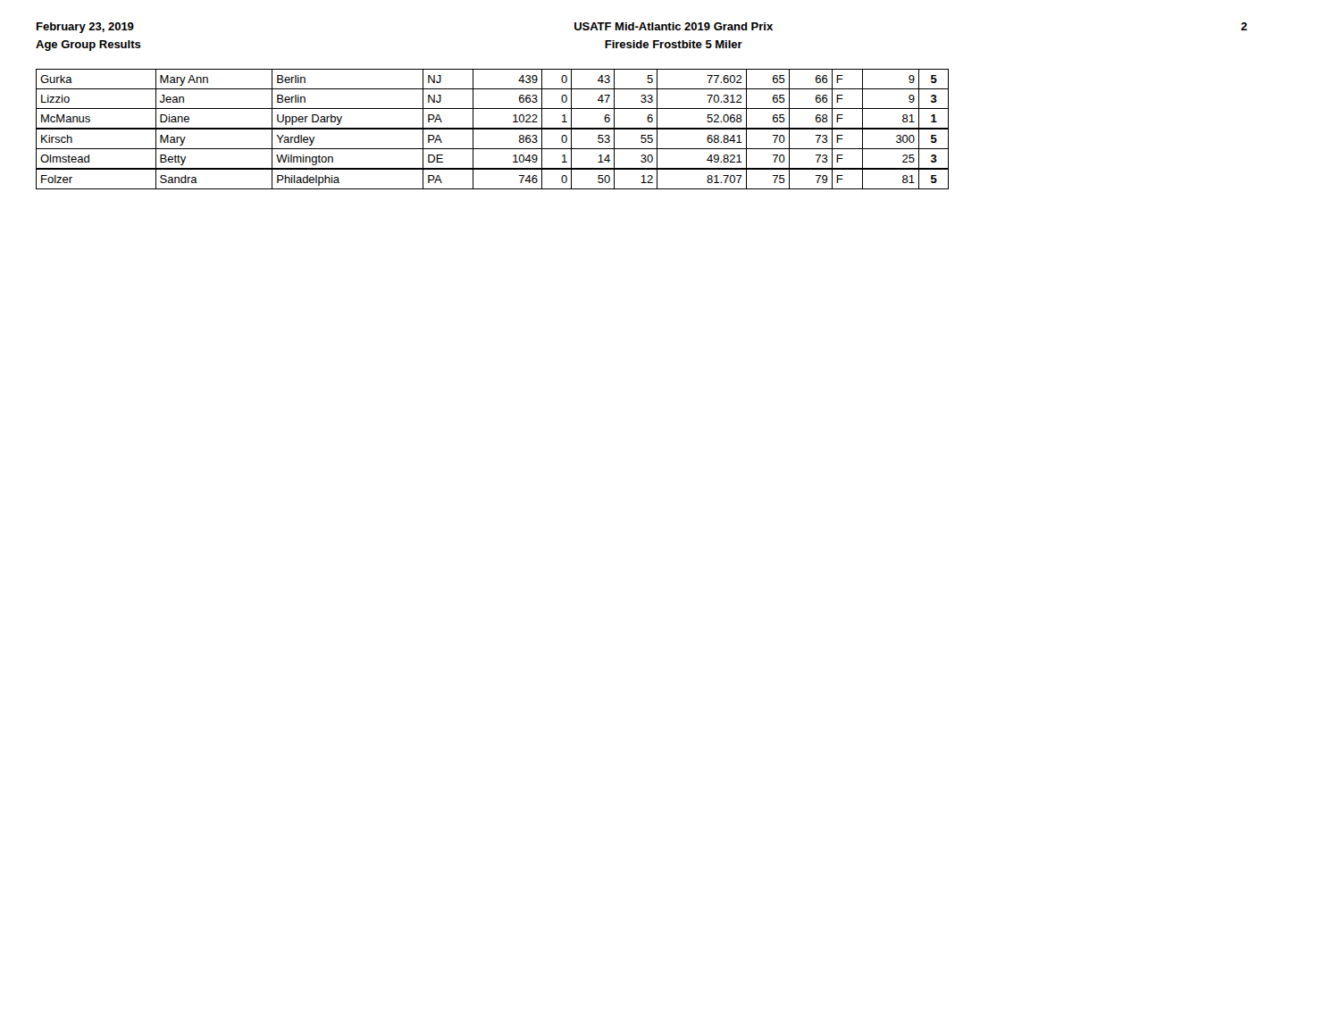February 23, 2019
Age Group Results
USATF Mid-Atlantic 2019 Grand Prix
Fireside Frostbite 5 Miler
2
| Gurka | Mary Ann | Berlin | NJ | 439 | 0 | 43 | 5 | 77.602 | 65 | 66 | F | 9 | 5 |
| Lizzio | Jean | Berlin | NJ | 663 | 0 | 47 | 33 | 70.312 | 65 | 66 | F | 9 | 3 |
| McManus | Diane | Upper Darby | PA | 1022 | 1 | 6 | 6 | 52.068 | 65 | 68 | F | 81 | 1 |
| Kirsch | Mary | Yardley | PA | 863 | 0 | 53 | 55 | 68.841 | 70 | 73 | F | 300 | 5 |
| Olmstead | Betty | Wilmington | DE | 1049 | 1 | 14 | 30 | 49.821 | 70 | 73 | F | 25 | 3 |
| Folzer | Sandra | Philadelphia | PA | 746 | 0 | 50 | 12 | 81.707 | 75 | 79 | F | 81 | 5 |